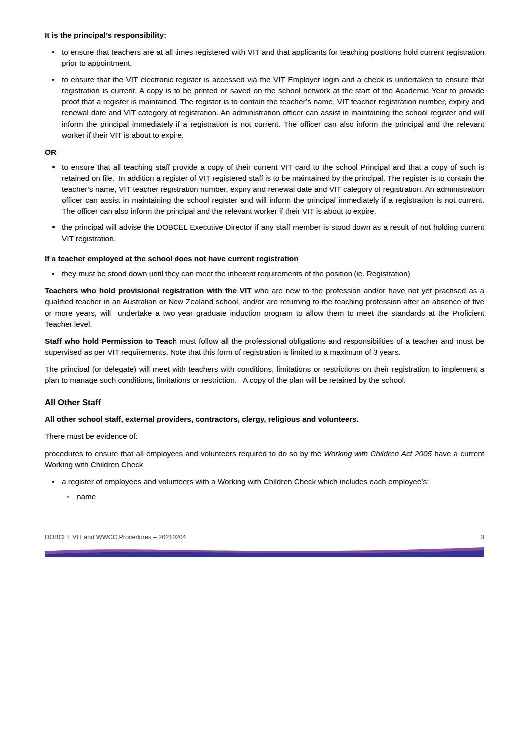It is the principal’s responsibility:
to ensure that teachers are at all times registered with VIT and that applicants for teaching positions hold current registration prior to appointment.
to ensure that the VIT electronic register is accessed via the VIT Employer login and a check is undertaken to ensure that registration is current. A copy is to be printed or saved on the school network at the start of the Academic Year to provide proof that a register is maintained. The register is to contain the teacher’s name, VIT teacher registration number, expiry and renewal date and VIT category of registration. An administration officer can assist in maintaining the school register and will inform the principal immediately if a registration is not current. The officer can also inform the principal and the relevant worker if their VIT is about to expire.
OR
to ensure that all teaching staff provide a copy of their current VIT card to the school Principal and that a copy of such is retained on file. In addition a register of VIT registered staff is to be maintained by the principal. The register is to contain the teacher’s name, VIT teacher registration number, expiry and renewal date and VIT category of registration. An administration officer can assist in maintaining the school register and will inform the principal immediately if a registration is not current. The officer can also inform the principal and the relevant worker if their VIT is about to expire.
the principal will advise the DOBCEL Executive Director if any staff member is stood down as a result of not holding current VIT registration.
If a teacher employed at the school does not have current registration
they must be stood down until they can meet the inherent requirements of the position (ie. Registration)
Teachers who hold provisional registration with the VIT who are new to the profession and/or have not yet practised as a qualified teacher in an Australian or New Zealand school, and/or are returning to the teaching profession after an absence of five or more years, will undertake a two year graduate induction program to allow them to meet the standards at the Proficient Teacher level.
Staff who hold Permission to Teach must follow all the professional obligations and responsibilities of a teacher and must be supervised as per VIT requirements. Note that this form of registration is limited to a maximum of 3 years.
The principal (or delegate) will meet with teachers with conditions, limitations or restrictions on their registration to implement a plan to manage such conditions, limitations or restriction. A copy of the plan will be retained by the school.
All Other Staff
All other school staff, external providers, contractors, clergy, religious and volunteers.
There must be evidence of:
procedures to ensure that all employees and volunteers required to do so by the Working with Children Act 2005 have a current Working with Children Check
a register of employees and volunteers with a Working with Children Check which includes each employee’s:
name
DOBCEL VIT and WWCC Procedures – 20210204 3